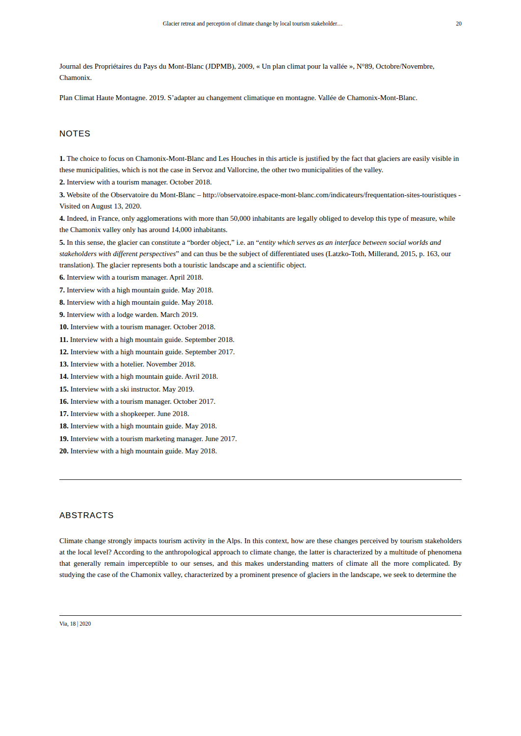Glacier retreat and perception of climate change by local tourism stakeholder… 20
Journal des Propriétaires du Pays du Mont-Blanc (JDPMB), 2009, « Un plan climat pour la vallée », N°89, Octobre/Novembre, Chamonix.
Plan Climat Haute Montagne. 2019. S’adapter au changement climatique en montagne. Vallée de Chamonix-Mont-Blanc.
NOTES
1. The choice to focus on Chamonix-Mont-Blanc and Les Houches in this article is justified by the fact that glaciers are easily visible in these municipalities, which is not the case in Servoz and Vallorcine, the other two municipalities of the valley.
2. Interview with a tourism manager. October 2018.
3. Website of the Observatoire du Mont-Blanc – http://observatoire.espace-mont-blanc.com/indicateurs/frequentation-sites-touristiques - Visited on August 13, 2020.
4. Indeed, in France, only agglomerations with more than 50,000 inhabitants are legally obliged to develop this type of measure, while the Chamonix valley only has around 14,000 inhabitants.
5. In this sense, the glacier can constitute a “border object,” i.e. an “entity which serves as an interface between social worlds and stakeholders with different perspectives” and can thus be the subject of differentiated uses (Latzko-Toth, Millerand, 2015, p. 163, our translation). The glacier represents both a touristic landscape and a scientific object.
6. Interview with a tourism manager. April 2018.
7. Interview with a high mountain guide. May 2018.
8. Interview with a high mountain guide. May 2018.
9. Interview with a lodge warden. March 2019.
10. Interview with a tourism manager. October 2018.
11. Interview with a high mountain guide. September 2018.
12. Interview with a high mountain guide. September 2017.
13. Interview with a hotelier. November 2018.
14. Interview with a high mountain guide. Avril 2018.
15. Interview with a ski instructor. May 2019.
16. Interview with a tourism manager. October 2017.
17. Interview with a shopkeeper. June 2018.
18. Interview with a high mountain guide. May 2018.
19. Interview with a tourism marketing manager. June 2017.
20. Interview with a high mountain guide. May 2018.
ABSTRACTS
Climate change strongly impacts tourism activity in the Alps. In this context, how are these changes perceived by tourism stakeholders at the local level? According to the anthropological approach to climate change, the latter is characterized by a multitude of phenomena that generally remain imperceptible to our senses, and this makes understanding matters of climate all the more complicated. By studying the case of the Chamonix valley, characterized by a prominent presence of glaciers in the landscape, we seek to determine the
Via, 18 | 2020